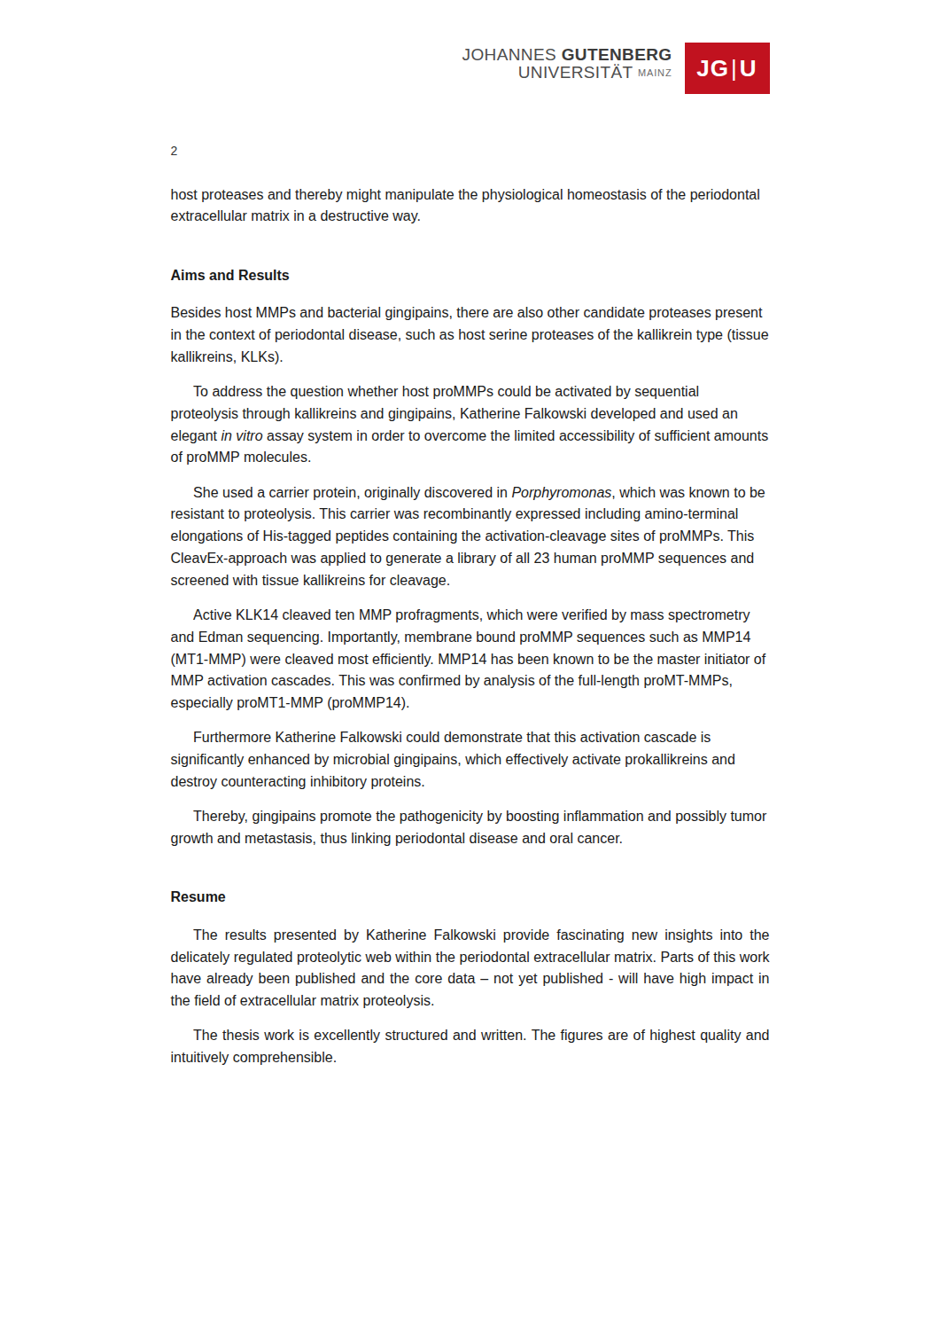JOHANNES GUTENBERG
UNIVERSITÄT MAINZ
JG|U
2
host proteases and thereby might manipulate the physiological homeostasis of the periodontal extracellular matrix in a destructive way.
Aims and Results
Besides host MMPs and bacterial gingipains, there are also other candidate proteases present in the context of periodontal disease, such as host serine proteases of the kallikrein type (tissue kallikreins, KLKs).
To address the question whether host proMMPs could be activated by sequential proteolysis through kallikreins and gingipains, Katherine Falkowski developed and used an elegant in vitro assay system in order to overcome the limited accessibility of sufficient amounts of proMMP molecules.
She used a carrier protein, originally discovered in Porphyromonas, which was known to be resistant to proteolysis. This carrier was recombinantly expressed including amino-terminal elongations of His-tagged peptides containing the activation-cleavage sites of proMMPs. This CleavEx-approach was applied to generate a library of all 23 human proMMP sequences and screened with tissue kallikreins for cleavage.
Active KLK14 cleaved ten MMP profragments, which were verified by mass spectrometry and Edman sequencing. Importantly, membrane bound proMMP sequences such as MMP14 (MT1-MMP) were cleaved most efficiently. MMP14 has been known to be the master initiator of MMP activation cascades. This was confirmed by analysis of the full-length proMT-MMPs, especially proMT1-MMP (proMMP14).
Furthermore Katherine Falkowski could demonstrate that this activation cascade is significantly enhanced by microbial gingipains, which effectively activate prokallikreins and destroy counteracting inhibitory proteins.
Thereby, gingipains promote the pathogenicity by boosting inflammation and possibly tumor growth and metastasis, thus linking periodontal disease and oral cancer.
Resume
The results presented by Katherine Falkowski provide fascinating new insights into the delicately regulated proteolytic web within the periodontal extracellular matrix. Parts of this work have already been published and the core data – not yet published - will have high impact in the field of extracellular matrix proteolysis.
The thesis work is excellently structured and written. The figures are of highest quality and intuitively comprehensible.